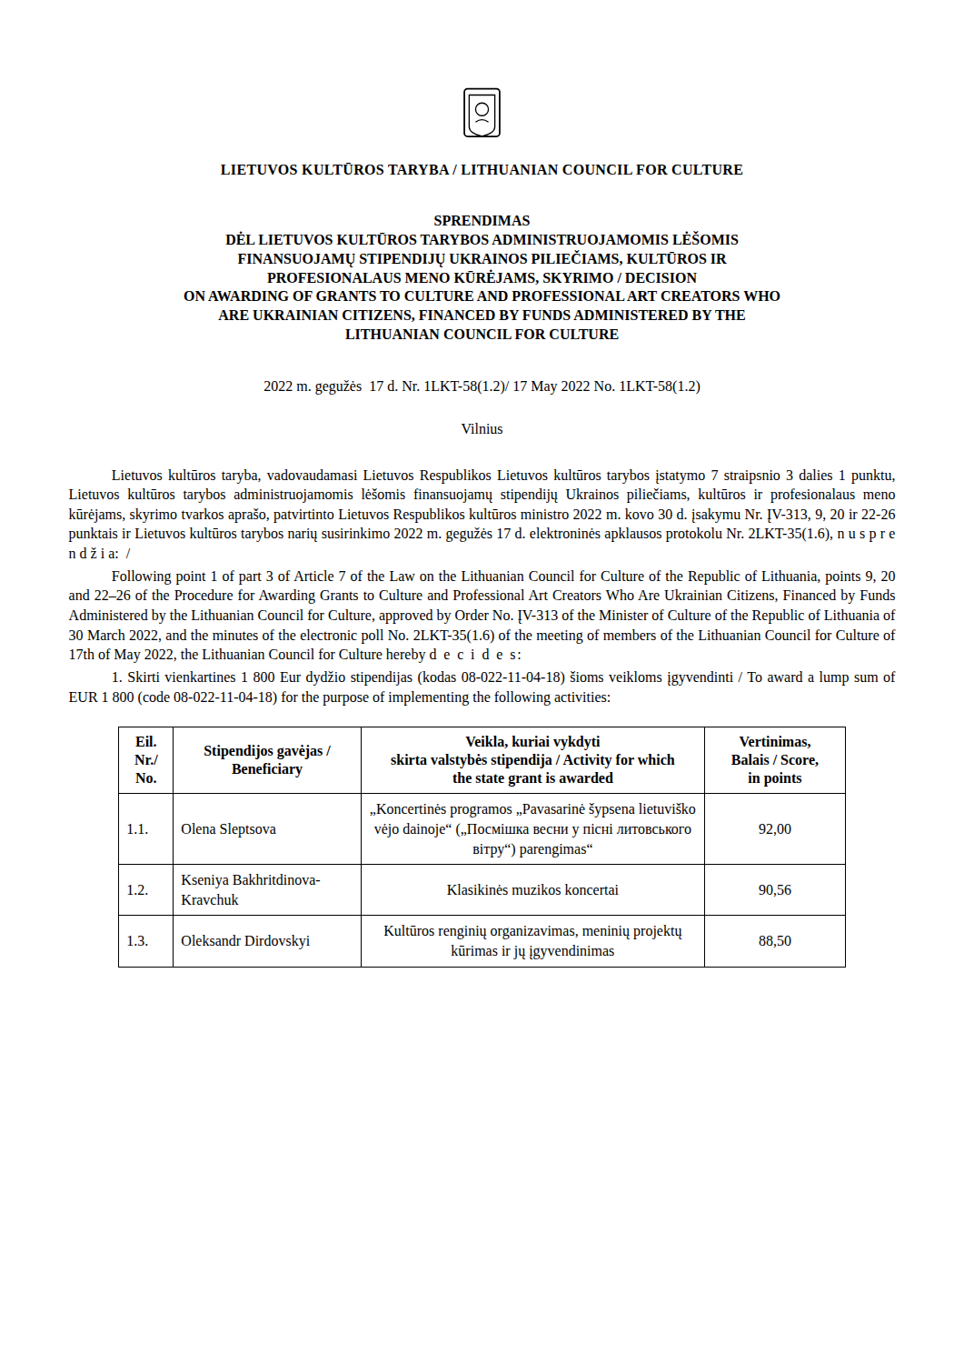LIETUVOS KULTŪROS TARYBA / LITHUANIAN COUNCIL FOR CULTURE
SPRENDIMAS
DĖL LIETUVOS KULTŪROS TARYBOS ADMINISTRUOJAMOMIS LĖŠOMIS
FINANSUOJAMŲ STIPENDIJŲ UKRAINOS PILIEČIAMS, KULTŪROS IR
PROFESIONALAUS MENO KŪRĖJAMS, SKYRIMO / DECISION
ON AWARDING OF GRANTS TO CULTURE AND PROFESSIONAL ART CREATORS WHO
ARE UKRAINIAN CITIZENS, FINANCED BY FUNDS ADMINISTERED BY THE
LITHUANIAN COUNCIL FOR CULTURE
2022 m. gegužės 17 d. Nr. 1LKT-58(1.2)/ 17 May 2022 No. 1LKT-58(1.2)
Vilnius
Lietuvos kultūros taryba, vadovaudamasi Lietuvos Respublikos Lietuvos kultūros tarybos įstatymo 7 straipsnio 3 dalies 1 punktu, Lietuvos kultūros tarybos administruojamomis lėšomis finansuojamų stipendijų Ukrainos piliečiams, kultūros ir profesionalaus meno kūrėjams, skyrimo tvarkos aprašo, patvirtinto Lietuvos Respublikos kultūros ministro 2022 m. kovo 30 d. įsakymu Nr. ĮV-313, 9, 20 ir 22-26 punktais ir Lietuvos kultūros tarybos narių susirinkimo 2022 m. gegužės 17 d. elektroninės apklausos protokolu Nr. 2LKT-35(1.6), n u s p r e n d ž i a: /
Following point 1 of part 3 of Article 7 of the Law on the Lithuanian Council for Culture of the Republic of Lithuania, points 9, 20 and 22–26 of the Procedure for Awarding Grants to Culture and Professional Art Creators Who Are Ukrainian Citizens, Financed by Funds Administered by the Lithuanian Council for Culture, approved by Order No. ĮV-313 of the Minister of Culture of the Republic of Lithuania of 30 March 2022, and the minutes of the electronic poll No. 2LKT-35(1.6) of the meeting of members of the Lithuanian Council for Culture of 17th of May 2022, the Lithuanian Council for Culture hereby d e c i d e s:
1. Skirti vienkartines 1 800 Eur dydžio stipendijas (kodas 08-022-11-04-18) šioms veikloms įgyvendinti / To award a lump sum of EUR 1 800 (code 08-022-11-04-18) for the purpose of implementing the following activities:
| Eil. Nr./ No. | Stipendijos gavėjas / Beneficiary | Veikla, kuriai vykdyti skirta valstybės stipendija / Activity for which the state grant is awarded | Vertinimas, Balais / Score, in points |
| --- | --- | --- | --- |
| 1.1. | Olena Sleptsova | „Koncertinės programos „Pavasarinė šypsena lietuviško vėjo dainoje“ („Посмішка весни у пісні литовського вітру“) parengimas“ | 92,00 |
| 1.2. | Kseniya Bakhritdinova-Kravchuk | Klasikinės muzikos koncertai | 90,56 |
| 1.3. | Oleksandr Dirdovskyi | Kultūros renginių organizavimas, meninių projektų kūrimas ir jų įgyvendinimas | 88,50 |